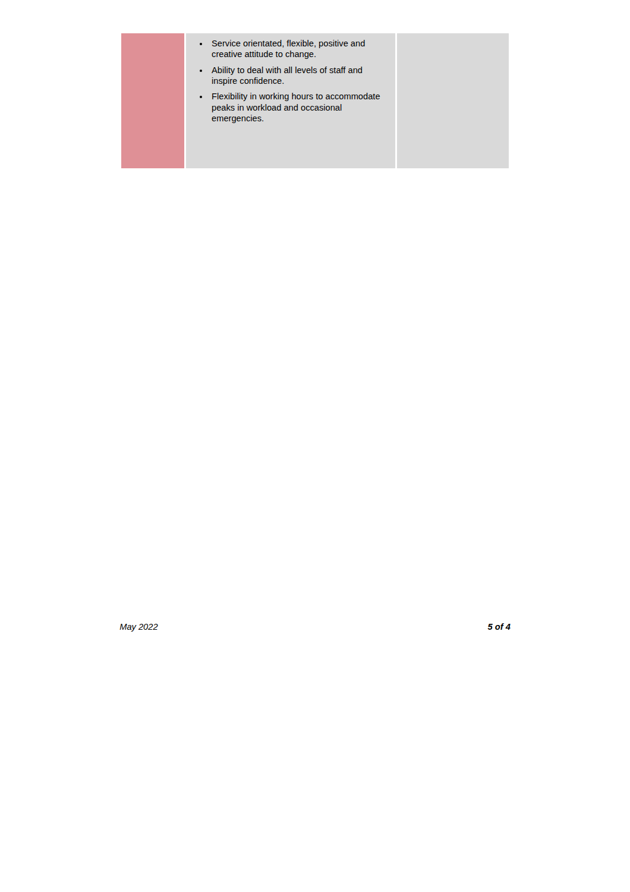| | Service orientated, flexible, positive and creative attitude to change. Ability to deal with all levels of staff and inspire confidence. Flexibility in working hours to accommodate peaks in workload and occasional emergencies. | |
May 2022 5 of 4